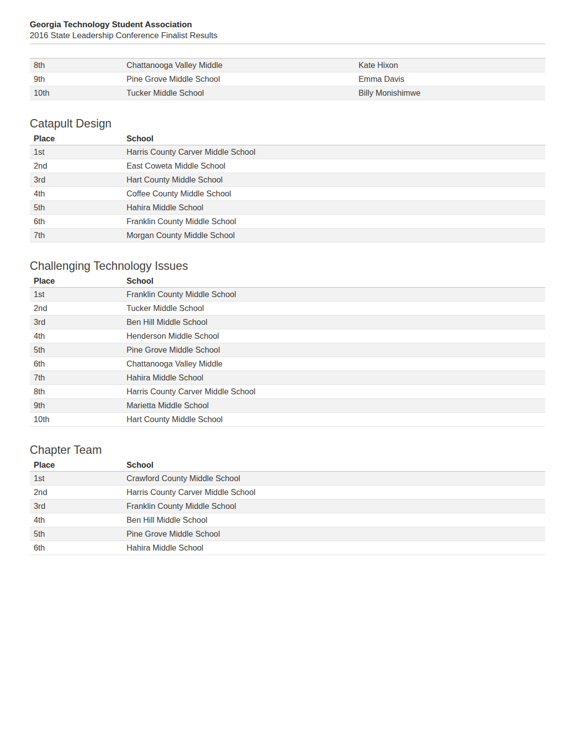Georgia Technology Student Association
2016 State Leadership Conference Finalist Results
| 8th | Chattanooga Valley Middle | Kate Hixon |
| 9th | Pine Grove Middle School | Emma Davis |
| 10th | Tucker Middle School | Billy Monishimwe |
Catapult Design
| Place | School |
| --- | --- |
| 1st | Harris County Carver Middle School |
| 2nd | East Coweta Middle School |
| 3rd | Hart County Middle School |
| 4th | Coffee County Middle School |
| 5th | Hahira Middle School |
| 6th | Franklin County Middle School |
| 7th | Morgan County Middle School |
Challenging Technology Issues
| Place | School |
| --- | --- |
| 1st | Franklin County Middle School |
| 2nd | Tucker Middle School |
| 3rd | Ben Hill Middle School |
| 4th | Henderson Middle School |
| 5th | Pine Grove Middle School |
| 6th | Chattanooga Valley Middle |
| 7th | Hahira Middle School |
| 8th | Harris County Carver Middle School |
| 9th | Marietta Middle School |
| 10th | Hart County Middle School |
Chapter Team
| Place | School |
| --- | --- |
| 1st | Crawford County Middle School |
| 2nd | Harris County Carver Middle School |
| 3rd | Franklin County Middle School |
| 4th | Ben Hill Middle School |
| 5th | Pine Grove Middle School |
| 6th | Hahira Middle School |